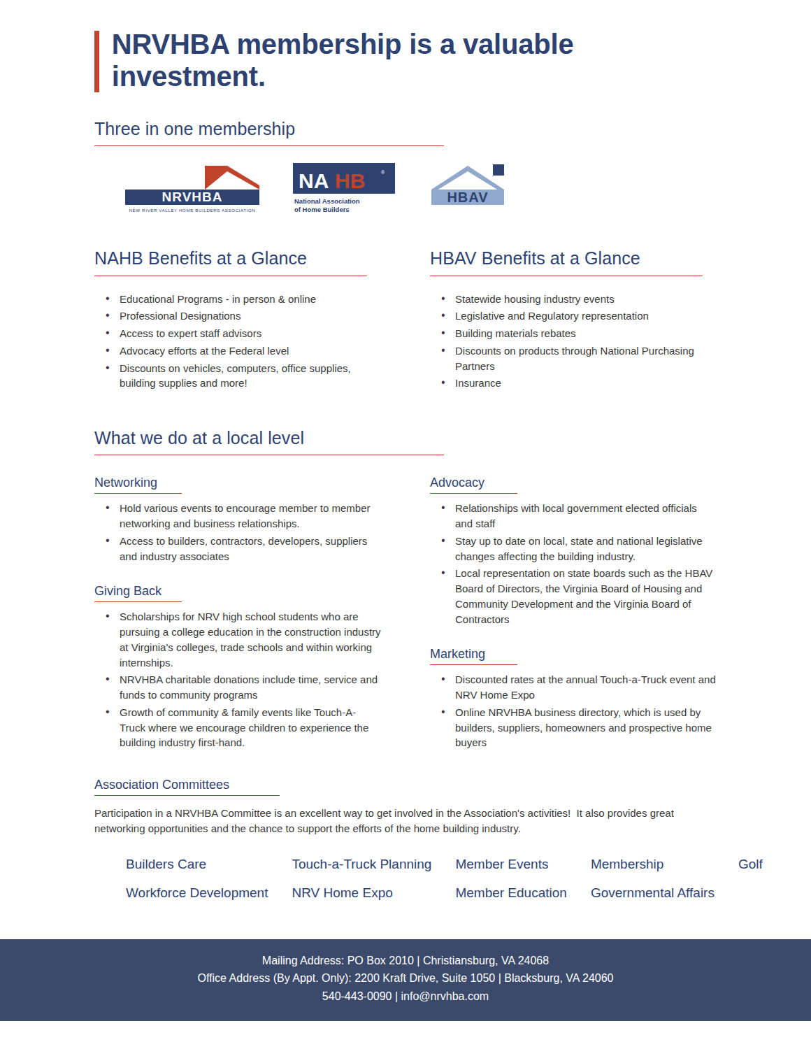NRVHBA membership is a valuable investment.
Three in one membership
NRVHBA NEW RIVER VALLEY HOME BUILDERS ASSOCIATION
NA HB ® National Association of Home Builders
HBAV
NAHB Benefits at a Glance
Educational Programs - in person & online
Professional Designations
Access to expert staff advisors
Advocacy efforts at the Federal level
Discounts on vehicles, computers, office supplies, building supplies and more!
HBAV Benefits at a Glance
Statewide housing industry events
Legislative and Regulatory representation
Building materials rebates
Discounts on products through National Purchasing Partners
Insurance
What we do at a local level
Networking
Hold various events to encourage member to member networking and business relationships.
Access to builders, contractors, developers, suppliers and industry associates
Giving Back
Scholarships for NRV high school students who are pursuing a college education in the construction industry at Virginia's colleges, trade schools and within working internships.
NRVHBA charitable donations include time, service and funds to community programs
Growth of community & family events like Touch-A-Truck where we encourage children to experience the building industry first-hand.
Advocacy
Relationships with local government elected officials and staff
Stay up to date on local, state and national legislative changes affecting the building industry.
Local representation on state boards such as the HBAV Board of Directors, the Virginia Board of Housing and Community Development and the Virginia Board of Contractors
Marketing
Discounted rates at the annual Touch-a-Truck event and NRV Home Expo
Online NRVHBA business directory, which is used by builders, suppliers, homeowners and prospective home buyers
Association Committees
Participation in a NRVHBA Committee is an excellent way to get involved in the Association's activities! It also provides great networking opportunities and the chance to support the efforts of the home building industry.
Builders Care Touch-a-Truck Planning Member Events Membership Golf Workforce Development NRV Home Expo Member Education Governmental Affairs
Mailing Address: PO Box 2010 | Christiansburg, VA 24068
Office Address (By Appt. Only): 2200 Kraft Drive, Suite 1050 | Blacksburg, VA 24060
540-443-0090 | info@nrvhba.com